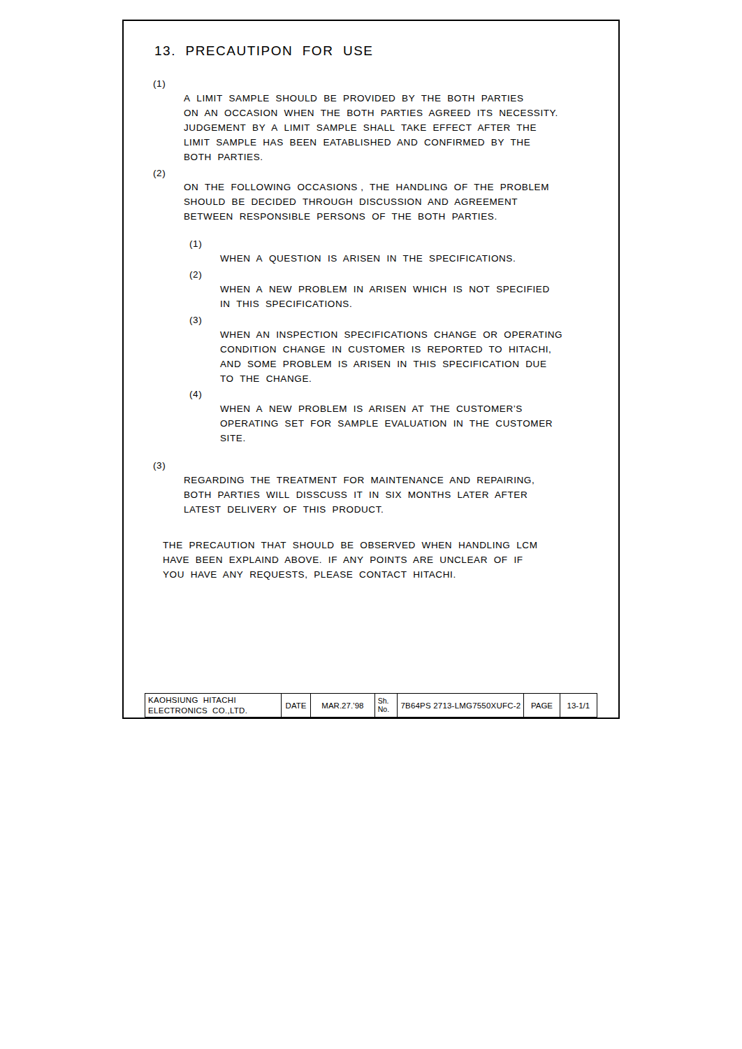13. PRECAUTIPON FOR USE
(1) A LIMIT SAMPLE SHOULD BE PROVIDED BY THE BOTH PARTIES
ON AN OCCASION WHEN THE BOTH PARTIES AGREED ITS NECESSITY.
JUDGEMENT BY A LIMIT SAMPLE SHALL TAKE EFFECT AFTER THE
LIMIT SAMPLE HAS BEEN EATABLISHED AND CONFIRMED BY THE
BOTH PARTIES.
(2) ON THE FOLLOWING OCCASIONS , THE HANDLING OF THE PROBLEM
SHOULD BE DECIDED THROUGH DISCUSSION AND AGREEMENT
BETWEEN RESPONSIBLE PERSONS OF THE BOTH PARTIES.
(1) WHEN A QUESTION IS ARISEN IN THE SPECIFICATIONS.
(2) WHEN A NEW PROBLEM IN ARISEN WHICH IS NOT SPECIFIED
IN THIS SPECIFICATIONS.
(3) WHEN AN INSPECTION SPECIFICATIONS CHANGE OR OPERATING
CONDITION CHANGE IN CUSTOMER IS REPORTED TO HITACHI,
AND SOME PROBLEM IS ARISEN IN THIS SPECIFICATION DUE
TO THE CHANGE.
(4) WHEN A NEW PROBLEM IS ARISEN AT THE CUSTOMER’S
OPERATING SET FOR SAMPLE EVALUATION IN THE CUSTOMER
SITE.
(3) REGARDING THE TREATMENT FOR MAINTENANCE AND REPAIRING,
BOTH PARTIES WILL DISSCUSS IT IN SIX MONTHS LATER AFTER
LATEST DELIVERY OF THIS PRODUCT.
THE PRECAUTION THAT SHOULD BE OBSERVED WHEN HANDLING LCM
HAVE BEEN EXPLAIND ABOVE. IF ANY POINTS ARE UNCLEAR OF IF
YOU HAVE ANY REQUESTS, PLEASE CONTACT HITACHI.
| KAOHSIUNG HITACHI ELECTRONICS CO.,LTD. | DATE | MAR.27.’98 | Sh. No. | 7B64PS 2713-LMG7550XUFC-2 | PAGE | 13-1/1 |